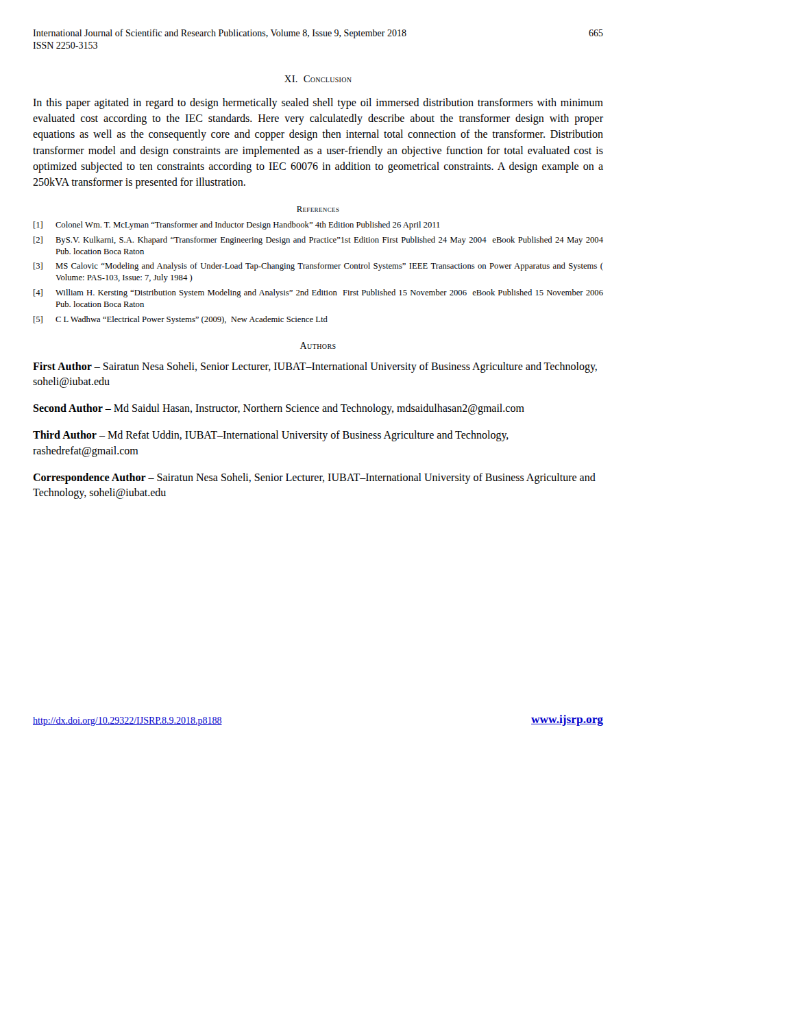International Journal of Scientific and Research Publications, Volume 8, Issue 9, September 2018
ISSN 2250-3153
665
XI. Conclusion
In this paper agitated in regard to design hermetically sealed shell type oil immersed distribution transformers with minimum evaluated cost according to the IEC standards. Here very calculatedly describe about the transformer design with proper equations as well as the consequently core and copper design then internal total connection of the transformer. Distribution transformer model and design constraints are implemented as a user-friendly an objective function for total evaluated cost is optimized subjected to ten constraints according to IEC 60076 in addition to geometrical constraints. A design example on a 250kVA transformer is presented for illustration.
References
Colonel Wm. T. McLyman “Transformer and Inductor Design Handbook” 4th Edition Published 26 April 2011
ByS.V. Kulkarni, S.A. Khapard “Transformer Engineering Design and Practice”1st Edition First Published 24 May 2004 eBook Published 24 May 2004 Pub. location Boca Raton
MS Calovic “Modeling and Analysis of Under-Load Tap-Changing Transformer Control Systems” IEEE Transactions on Power Apparatus and Systems ( Volume: PAS-103, Issue: 7, July 1984 )
William H. Kersting “Distribution System Modeling and Analysis” 2nd Edition First Published 15 November 2006 eBook Published 15 November 2006 Pub. location Boca Raton
C L Wadhwa “Electrical Power Systems” (2009), New Academic Science Ltd
Authors
First Author – Sairatun Nesa Soheli, Senior Lecturer, IUBAT–International University of Business Agriculture and Technology, soheli@iubat.edu
Second Author – Md Saidul Hasan, Instructor, Northern Science and Technology, mdsaidulhasan2@gmail.com
Third Author – Md Refat Uddin, IUBAT–International University of Business Agriculture and Technology, rashedrefat@gmail.com
Correspondence Author – Sairatun Nesa Soheli, Senior Lecturer, IUBAT–International University of Business Agriculture and Technology, soheli@iubat.edu
http://dx.doi.org/10.29322/IJSRP.8.9.2018.p8188
www.ijsrp.org